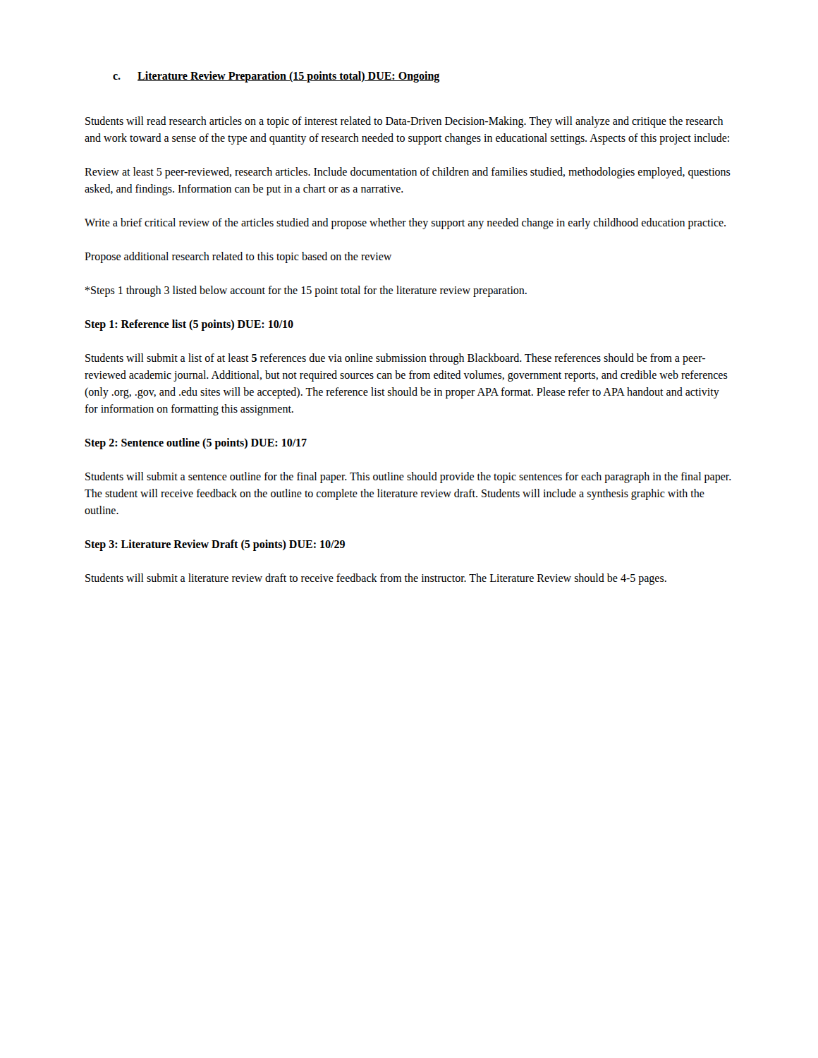c. Literature Review Preparation (15 points total) DUE: Ongoing
Students will read research articles on a topic of interest related to Data-Driven Decision-Making. They will analyze and critique the research and work toward a sense of the type and quantity of research needed to support changes in educational settings. Aspects of this project include:
Review at least 5 peer-reviewed, research articles. Include documentation of children and families studied, methodologies employed, questions asked, and findings. Information can be put in a chart or as a narrative.
Write a brief critical review of the articles studied and propose whether they support any needed change in early childhood education practice.
Propose additional research related to this topic based on the review
*Steps 1 through 3 listed below account for the 15 point total for the literature review preparation.
Step 1: Reference list (5 points) DUE: 10/10
Students will submit a list of at least 5 references due via online submission through Blackboard. These references should be from a peer-reviewed academic journal. Additional, but not required sources can be from edited volumes, government reports, and credible web references (only .org, .gov, and .edu sites will be accepted). The reference list should be in proper APA format. Please refer to APA handout and activity for information on formatting this assignment.
Step 2: Sentence outline (5 points) DUE: 10/17
Students will submit a sentence outline for the final paper. This outline should provide the topic sentences for each paragraph in the final paper. The student will receive feedback on the outline to complete the literature review draft. Students will include a synthesis graphic with the outline.
Step 3: Literature Review Draft (5 points) DUE: 10/29
Students will submit a literature review draft to receive feedback from the instructor. The Literature Review should be 4-5 pages.